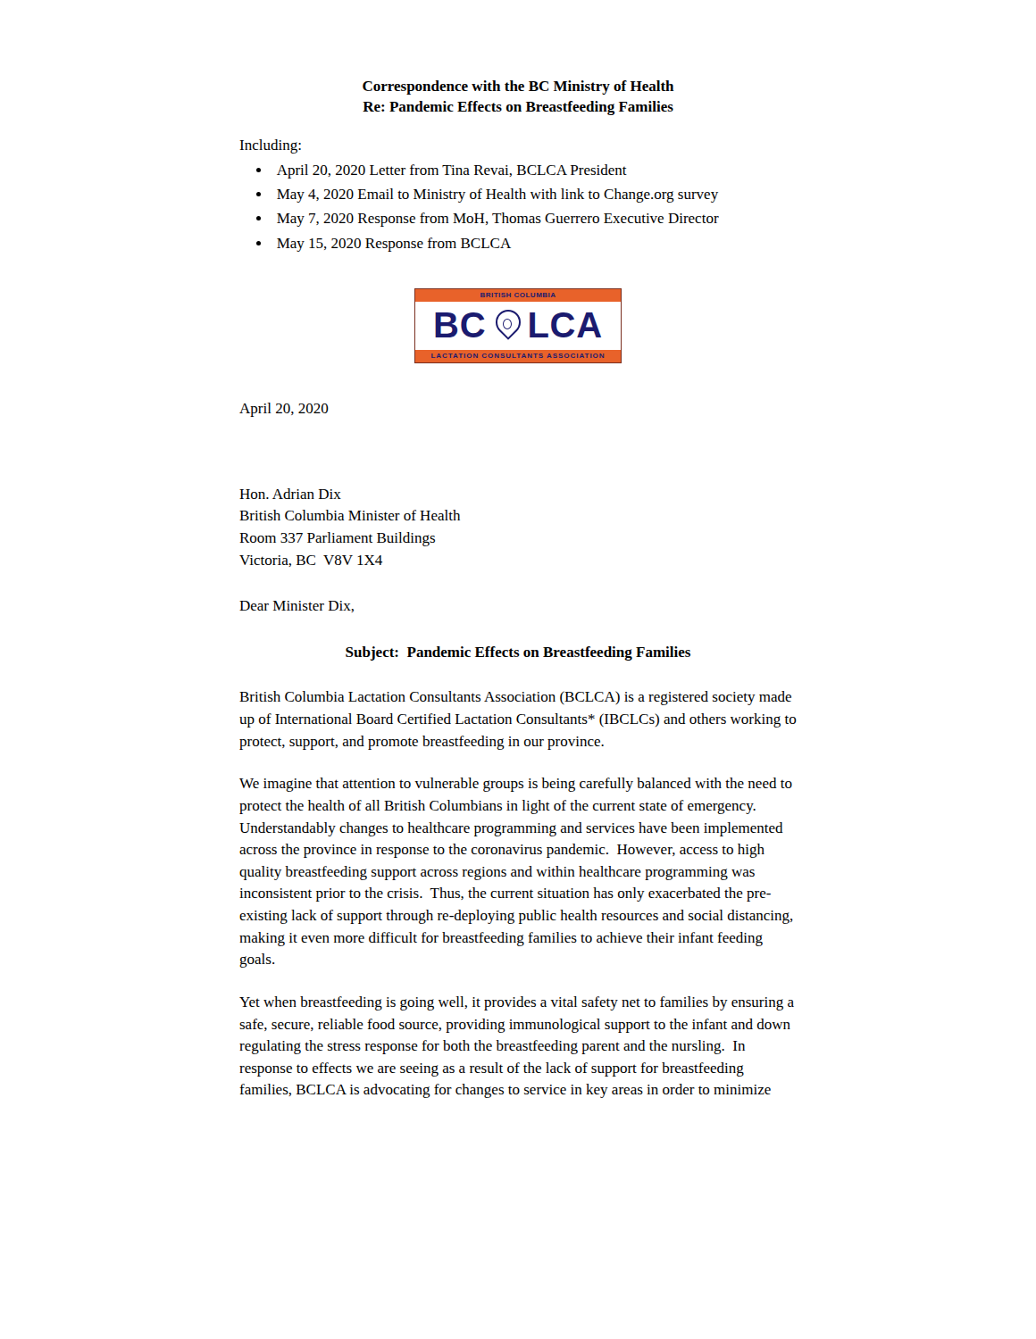Correspondence with the BC Ministry of Health Re: Pandemic Effects on Breastfeeding Families
Including:
April 20, 2020 Letter from Tina Revai, BCLCA President
May 4, 2020 Email to Ministry of Health with link to Change.org survey
May 7, 2020 Response from MoH, Thomas Guerrero Executive Director
May 15, 2020 Response from BCLCA
BRITISH COLUMBIA
BC LCA
LACTATION CONSULTANTS ASSOCIATION
April 20, 2020
Hon. Adrian Dix British Columbia Minister of Health Room 337 Parliament Buildings Victoria, BC V8V 1X4
Dear Minister Dix,
Subject: Pandemic Effects on Breastfeeding Families
British Columbia Lactation Consultants Association (BCLCA) is a registered society made up of International Board Certified Lactation Consultants* (IBCLCs) and others working to protect, support, and promote breastfeeding in our province.
We imagine that attention to vulnerable groups is being carefully balanced with the need to protect the health of all British Columbians in light of the current state of emergency. Understandably changes to healthcare programming and services have been implemented across the province in response to the coronavirus pandemic. However, access to high quality breastfeeding support across regions and within healthcare programming was inconsistent prior to the crisis. Thus, the current situation has only exacerbated the pre-existing lack of support through re-deploying public health resources and social distancing, making it even more difficult for breastfeeding families to achieve their infant feeding goals.
Yet when breastfeeding is going well, it provides a vital safety net to families by ensuring a safe, secure, reliable food source, providing immunological support to the infant and down regulating the stress response for both the breastfeeding parent and the nursling. In response to effects we are seeing as a result of the lack of support for breastfeeding families, BCLCA is advocating for changes to service in key areas in order to minimize